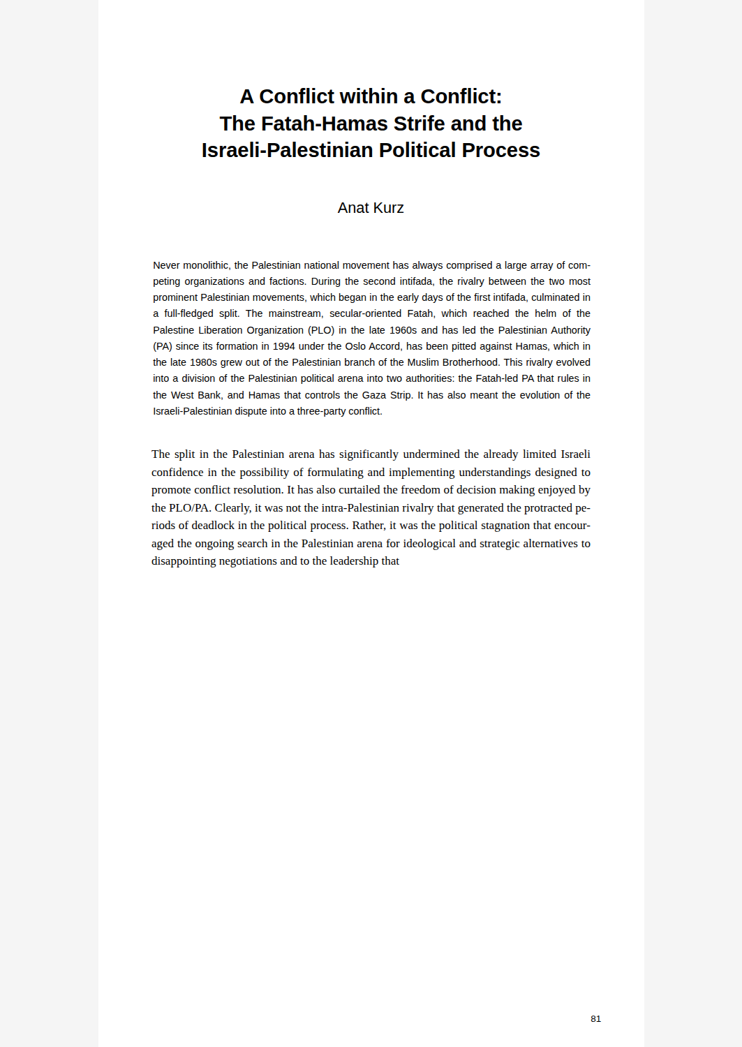A Conflict within a Conflict:
The Fatah-Hamas Strife and the
Israeli-Palestinian Political Process
Anat Kurz
Never monolithic, the Palestinian national movement has always comprised a large array of competing organizations and factions. During the second intifada, the rivalry between the two most prominent Palestinian movements, which began in the early days of the first intifada, culminated in a full-fledged split. The mainstream, secular-oriented Fatah, which reached the helm of the Palestine Liberation Organization (PLO) in the late 1960s and has led the Palestinian Authority (PA) since its formation in 1994 under the Oslo Accord, has been pitted against Hamas, which in the late 1980s grew out of the Palestinian branch of the Muslim Brotherhood. This rivalry evolved into a division of the Palestinian political arena into two authorities: the Fatah-led PA that rules in the West Bank, and Hamas that controls the Gaza Strip. It has also meant the evolution of the Israeli-Palestinian dispute into a three-party conflict.
The split in the Palestinian arena has significantly undermined the already limited Israeli confidence in the possibility of formulating and implementing understandings designed to promote conflict resolution. It has also curtailed the freedom of decision making enjoyed by the PLO/PA. Clearly, it was not the intra-Palestinian rivalry that generated the protracted periods of deadlock in the political process. Rather, it was the political stagnation that encouraged the ongoing search in the Palestinian arena for ideological and strategic alternatives to disappointing negotiations and to the leadership that
81